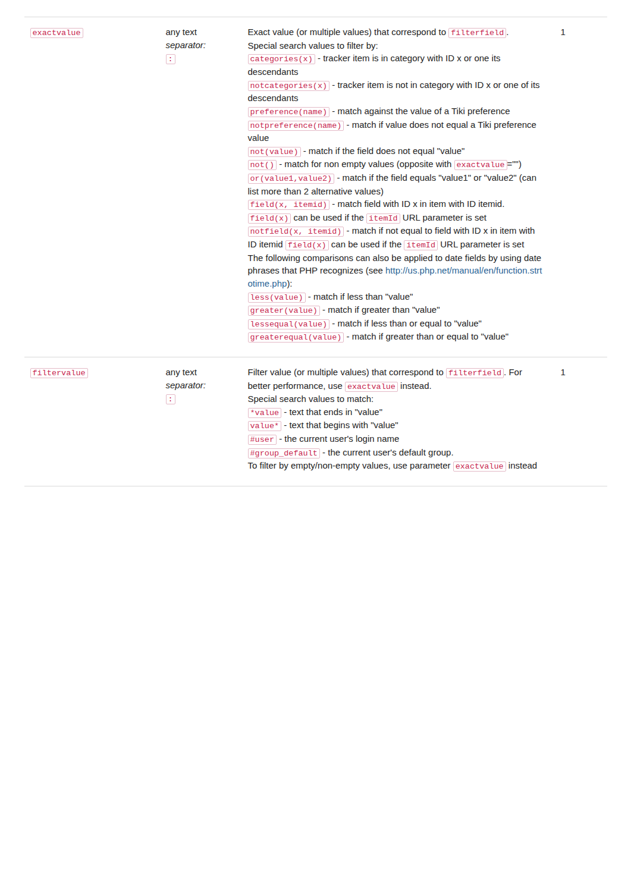| exactvalue | any text separator: : | Exact value (or multiple values) that correspond to filterfield . Special search values to filter by: categories(x) - tracker item is in category with ID x or one its descendants notcategories(x) - tracker item is not in category with ID x or one of its descendants preference(name) - match against the value of a Tiki preference notpreference(name) - match if value does not equal a Tiki preference value not(value) - match if the field does not equal "value" not() - match for non empty values (opposite with exactvalue ="") or(value1,value2) - match if the field equals "value1" or "value2" (can list more than 2 alternative values) field(x, itemid) - match field with ID x in item with ID itemid. field(x) can be used if the itemId URL parameter is set notfield(x, itemid) - match if not equal to field with ID x in item with ID itemid field(x) can be used if the itemId URL parameter is set The following comparisons can also be applied to date fields by using date phrases that PHP recognizes (see http://us.php.net/manual/en/function.strtotime.php ): less(value) - match if less than "value" greater(value) - match if greater than "value" lessequal(value) - match if less than or equal to "value" greaterequal(value) - match if greater than or equal to "value" | 1 |
| filtervalue | any text separator: : | Filter value (or multiple values) that correspond to filterfield . For better performance, use exactvalue instead. Special search values to match: *value - text that ends in "value" value* - text that begins with "value" #user - the current user's login name #group_default - the current user's default group. To filter by empty/non-empty values, use parameter exactvalue instead | 1 |